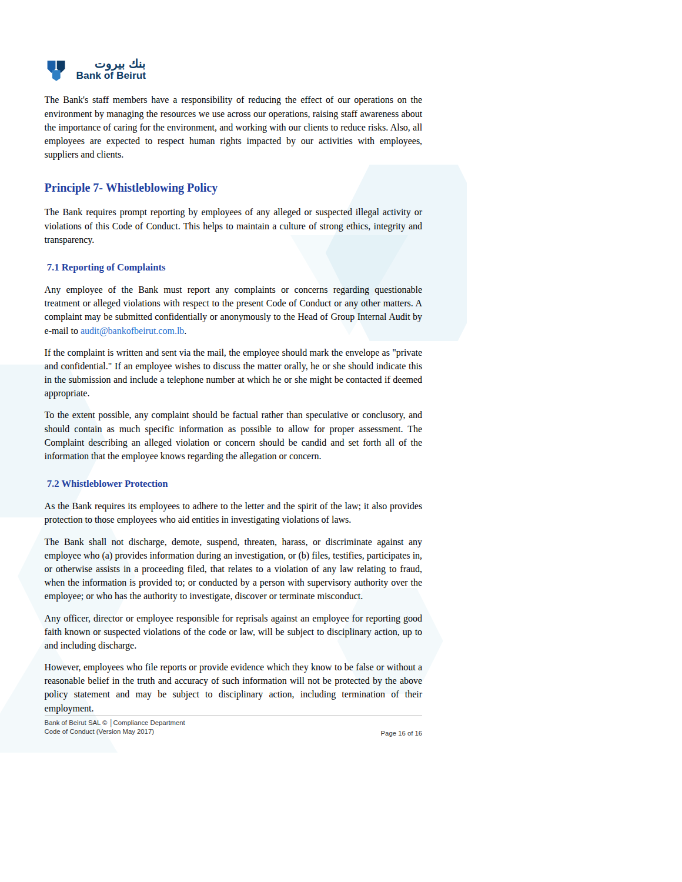بنك بيروت
Bank of Beirut
The Bank's staff members have a responsibility of reducing the effect of our operations on the environment by managing the resources we use across our operations, raising staff awareness about the importance of caring for the environment, and working with our clients to reduce risks. Also, all employees are expected to respect human rights impacted by our activities with employees, suppliers and clients.
Principle 7- Whistleblowing Policy
The Bank requires prompt reporting by employees of any alleged or suspected illegal activity or violations of this Code of Conduct. This helps to maintain a culture of strong ethics, integrity and transparency.
7.1 Reporting of Complaints
Any employee of the Bank must report any complaints or concerns regarding questionable treatment or alleged violations with respect to the present Code of Conduct or any other matters. A complaint may be submitted confidentially or anonymously to the Head of Group Internal Audit by e-mail to audit@bankofbeirut.com.lb.
If the complaint is written and sent via the mail, the employee should mark the envelope as "private and confidential." If an employee wishes to discuss the matter orally, he or she should indicate this in the submission and include a telephone number at which he or she might be contacted if deemed appropriate.
To the extent possible, any complaint should be factual rather than speculative or conclusory, and should contain as much specific information as possible to allow for proper assessment. The Complaint describing an alleged violation or concern should be candid and set forth all of the information that the employee knows regarding the allegation or concern.
7.2 Whistleblower Protection
As the Bank requires its employees to adhere to the letter and the spirit of the law; it also provides protection to those employees who aid entities in investigating violations of laws.
The Bank shall not discharge, demote, suspend, threaten, harass, or discriminate against any employee who (a) provides information during an investigation, or (b) files, testifies, participates in, or otherwise assists in a proceeding filed, that relates to a violation of any law relating to fraud, when the information is provided to; or conducted by a person with supervisory authority over the employee; or who has the authority to investigate, discover or terminate misconduct.
Any officer, director or employee responsible for reprisals against an employee for reporting good faith known or suspected violations of the code or law, will be subject to disciplinary action, up to and including discharge.
However, employees who file reports or provide evidence which they know to be false or without a reasonable belief in the truth and accuracy of such information will not be protected by the above policy statement and may be subject to disciplinary action, including termination of their employment.
Bank of Beirut SAL © │Compliance Department
Code of Conduct (Version May 2017)
Page 16 of 16